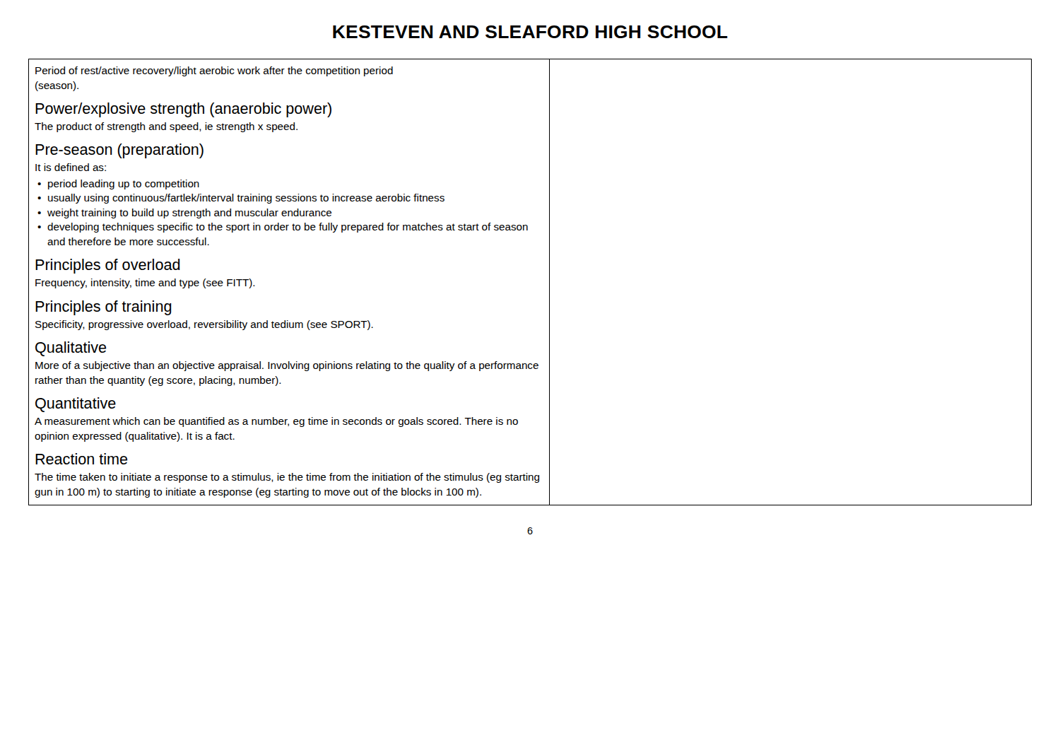KESTEVEN AND SLEAFORD HIGH SCHOOL
| Period of rest/active recovery/light aerobic work after the competition period (season). Power/explosive strength (anaerobic power) The product of strength and speed, ie strength x speed. Pre-season (preparation) It is defined as: period leading up to competition usually using continuous/fartlek/interval training sessions to increase aerobic fitness weight training to build up strength and muscular endurance developing techniques specific to the sport in order to be fully prepared for matches at start of season and therefore be more successful. Principles of overload Frequency, intensity, time and type (see FITT). Principles of training Specificity, progressive overload, reversibility and tedium (see SPORT). Qualitative More of a subjective than an objective appraisal. Involving opinions relating to the quality of a performance rather than the quantity (eg score, placing, number). Quantitative A measurement which can be quantified as a number, eg time in seconds or goals scored. There is no opinion expressed (qualitative). It is a fact. Reaction time The time taken to initiate a response to a stimulus, ie the time from the initiation of the stimulus (eg starting gun in 100 m) to starting to initiate a response (eg starting to move out of the blocks in 100 m). | |
6